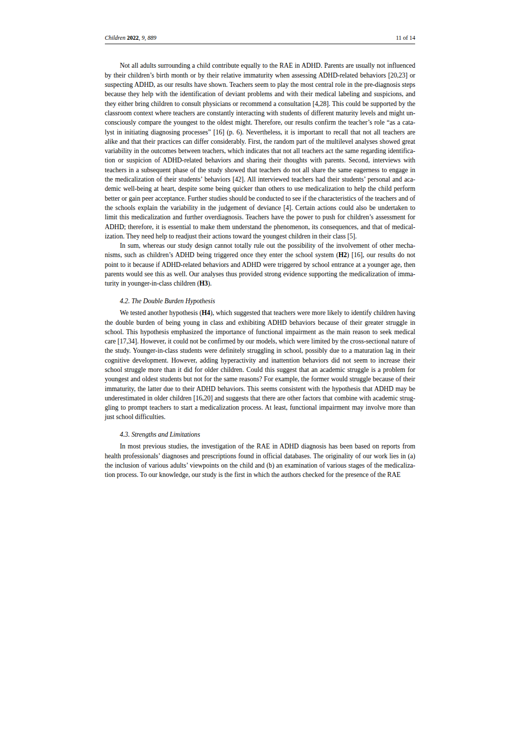Children 2022, 9, 889
11 of 14
Not all adults surrounding a child contribute equally to the RAE in ADHD. Parents are usually not influenced by their children’s birth month or by their relative immaturity when assessing ADHD-related behaviors [20,23] or suspecting ADHD, as our results have shown. Teachers seem to play the most central role in the pre-diagnosis steps because they help with the identification of deviant problems and with their medical labeling and suspicions, and they either bring children to consult physicians or recommend a consultation [4,28]. This could be supported by the classroom context where teachers are constantly interacting with students of different maturity levels and might unconsciously compare the youngest to the oldest might. Therefore, our results confirm the teacher’s role “as a catalyst in initiating diagnosing processes” [16] (p. 6). Nevertheless, it is important to recall that not all teachers are alike and that their practices can differ considerably. First, the random part of the multilevel analyses showed great variability in the outcomes between teachers, which indicates that not all teachers act the same regarding identification or suspicion of ADHD-related behaviors and sharing their thoughts with parents. Second, interviews with teachers in a subsequent phase of the study showed that teachers do not all share the same eagerness to engage in the medicalization of their students’ behaviors [42]. All interviewed teachers had their students’ personal and academic well-being at heart, despite some being quicker than others to use medicalization to help the child perform better or gain peer acceptance. Further studies should be conducted to see if the characteristics of the teachers and of the schools explain the variability in the judgement of deviance [4]. Certain actions could also be undertaken to limit this medicalization and further overdiagnosis. Teachers have the power to push for children’s assessment for ADHD; therefore, it is essential to make them understand the phenomenon, its consequences, and that of medicalization. They need help to readjust their actions toward the youngest children in their class [5].
In sum, whereas our study design cannot totally rule out the possibility of the involvement of other mechanisms, such as children’s ADHD being triggered once they enter the school system (H2) [16], our results do not point to it because if ADHD-related behaviors and ADHD were triggered by school entrance at a younger age, then parents would see this as well. Our analyses thus provided strong evidence supporting the medicalization of immaturity in younger-in-class children (H3).
4.2. The Double Burden Hypothesis
We tested another hypothesis (H4), which suggested that teachers were more likely to identify children having the double burden of being young in class and exhibiting ADHD behaviors because of their greater struggle in school. This hypothesis emphasized the importance of functional impairment as the main reason to seek medical care [17,34]. However, it could not be confirmed by our models, which were limited by the cross-sectional nature of the study. Younger-in-class students were definitely struggling in school, possibly due to a maturation lag in their cognitive development. However, adding hyperactivity and inattention behaviors did not seem to increase their school struggle more than it did for older children. Could this suggest that an academic struggle is a problem for youngest and oldest students but not for the same reasons? For example, the former would struggle because of their immaturity, the latter due to their ADHD behaviors. This seems consistent with the hypothesis that ADHD may be underestimated in older children [16,20] and suggests that there are other factors that combine with academic struggling to prompt teachers to start a medicalization process. At least, functional impairment may involve more than just school difficulties.
4.3. Strengths and Limitations
In most previous studies, the investigation of the RAE in ADHD diagnosis has been based on reports from health professionals’ diagnoses and prescriptions found in official databases. The originality of our work lies in (a) the inclusion of various adults’ viewpoints on the child and (b) an examination of various stages of the medicalization process. To our knowledge, our study is the first in which the authors checked for the presence of the RAE